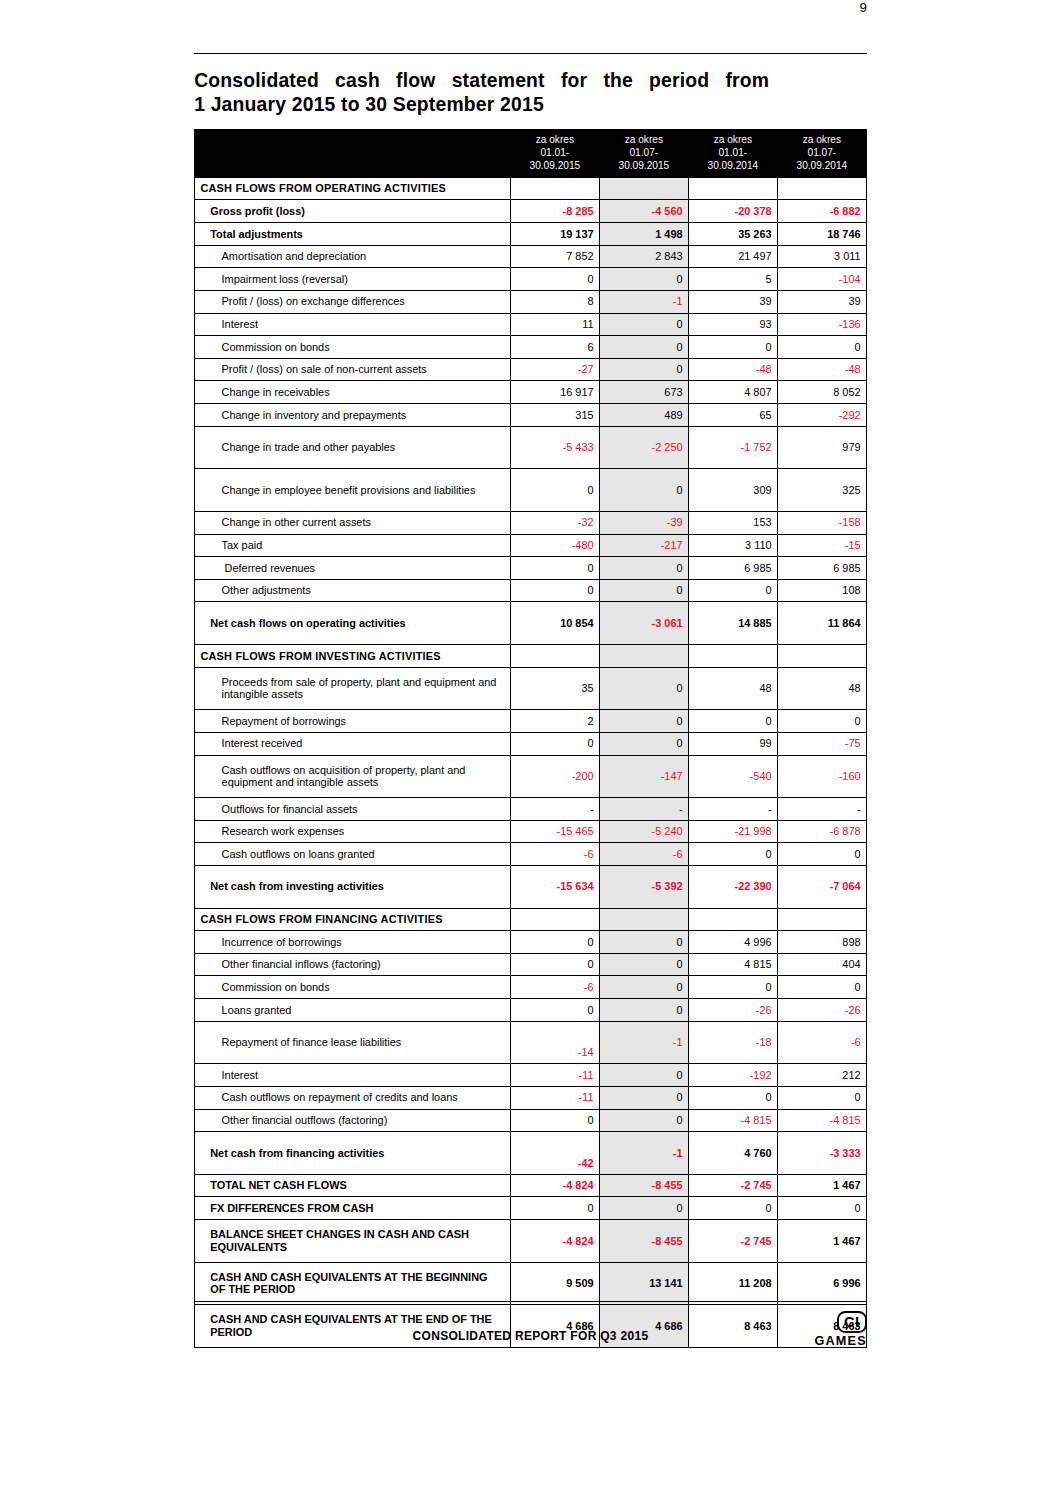9
Consolidated cash flow statement for the period from
1 January 2015 to 30 September 2015
| | za okres 01.01- 30.09.2015 | za okres 01.07- 30.09.2015 | za okres 01.01- 30.09.2014 | za okres 01.07- 30.09.2014 |
| --- | --- | --- | --- | --- |
| CASH FLOWS FROM OPERATING ACTIVITIES | | | | |
| Gross profit (loss) | -8 285 | -4 560 | -20 378 | -6 882 |
| Total adjustments | 19 137 | 1 498 | 35 263 | 18 746 |
| Amortisation and depreciation | 7 852 | 2 843 | 21 497 | 3 011 |
| Impairment loss (reversal) | 0 | 0 | 5 | -104 |
| Profit / (loss) on exchange differences | 8 | -1 | 39 | 39 |
| Interest | 11 | 0 | 93 | -136 |
| Commission on bonds | 6 | 0 | 0 | 0 |
| Profit / (loss) on sale of non-current assets | -27 | 0 | -48 | -48 |
| Change in receivables | 16 917 | 673 | 4 807 | 8 052 |
| Change in inventory and prepayments | 315 | 489 | 65 | -292 |
| Change in trade and other payables | -5 433 | -2 250 | -1 752 | 979 |
| Change in employee benefit provisions and liabilities | 0 | 0 | 309 | 325 |
| Change in other current assets | -32 | -39 | 153 | -158 |
| Tax paid | -480 | -217 | 3 110 | -15 |
| Deferred revenues | 0 | 0 | 6 985 | 6 985 |
| Other adjustments | 0 | 0 | 0 | 108 |
| Net cash flows on operating activities | 10 854 | -3 061 | 14 885 | 11 864 |
| CASH FLOWS FROM INVESTING ACTIVITIES | | | | |
| Proceeds from sale of property, plant and equipment and intangible assets | 35 | 0 | 48 | 48 |
| Repayment of borrowings | 2 | 0 | 0 | 0 |
| Interest received | 0 | 0 | 99 | -75 |
| Cash outflows on acquisition of property, plant and equipment and intangible assets | -200 | -147 | -540 | -160 |
| Outflows for financial assets | - | - | - | - |
| Research work expenses | -15 465 | -5 240 | -21 998 | -6 878 |
| Cash outflows on loans granted | -6 | -6 | 0 | 0 |
| Net cash from investing activities | -15 634 | -5 392 | -22 390 | -7 064 |
| CASH FLOWS FROM FINANCING ACTIVITIES | | | | |
| Incurrence of borrowings | 0 | 0 | 4 996 | 898 |
| Other financial inflows (factoring) | 0 | 0 | 4 815 | 404 |
| Commission on bonds | -6 | 0 | 0 | 0 |
| Loans granted | 0 | 0 | -26 | -26 |
| Repayment of finance lease liabilities | -14 | -1 | -18 | -6 |
| Interest | -11 | 0 | -192 | 212 |
| Cash outflows on repayment of credits and loans | -11 | 0 | 0 | 0 |
| Other financial outflows (factoring) | 0 | 0 | -4 815 | -4 815 |
| Net cash from financing activities | -42 | -1 | 4 760 | -3 333 |
| TOTAL NET CASH FLOWS | -4 824 | -8 455 | -2 745 | 1 467 |
| FX DIFFERENCES FROM CASH | 0 | 0 | 0 | 0 |
| BALANCE SHEET CHANGES IN CASH AND CASH EQUIVALENTS | -4 824 | -8 455 | -2 745 | 1 467 |
| CASH AND CASH EQUIVALENTS AT THE BEGINNING OF THE PERIOD | 9 509 | 13 141 | 11 208 | 6 996 |
| CASH AND CASH EQUIVALENTS AT THE END OF THE PERIOD | 4 686 | 4 686 | 8 463 | 8 463 |
CONSOLIDATED REPORT FOR Q3 2015
CI GAMES